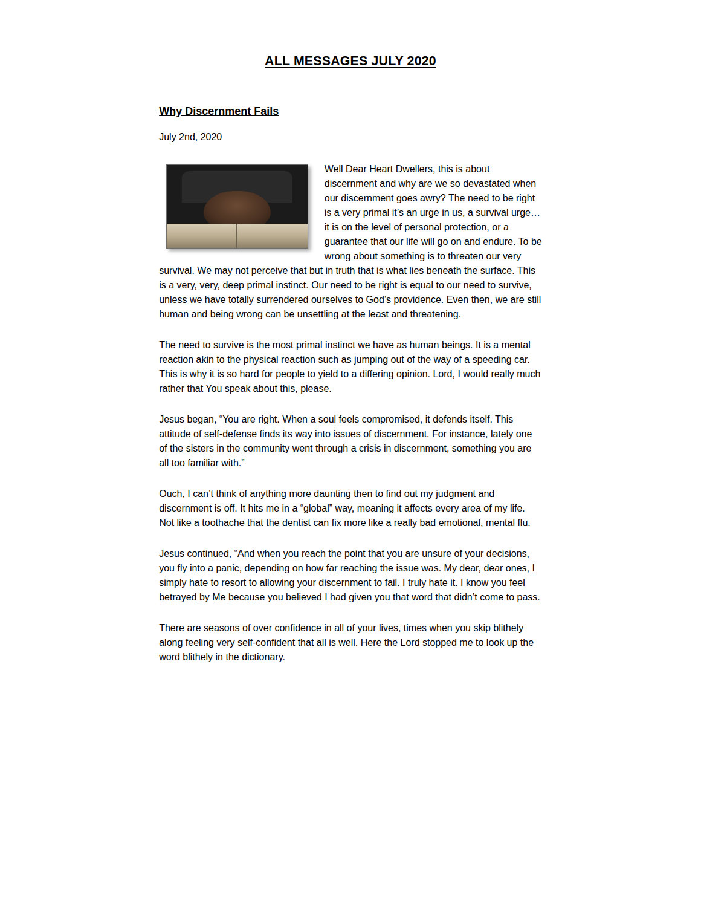ALL MESSAGES JULY 2020
Why Discernment Fails
July 2nd, 2020
Well Dear Heart Dwellers, this is about discernment and why are we so devastated when our discernment goes awry? The need to be right is a very primal it’s an urge in us, a survival urge…it is on the level of personal protection, or a guarantee that our life will go on and endure. To be wrong about something is to threaten our very survival. We may not perceive that but in truth that is what lies beneath the surface. This is a very, very, deep primal instinct. Our need to be right is equal to our need to survive, unless we have totally surrendered ourselves to God’s providence. Even then, we are still human and being wrong can be unsettling at the least and threatening.
The need to survive is the most primal instinct we have as human beings. It is a mental reaction akin to the physical reaction such as jumping out of the way of a speeding car. This is why it is so hard for people to yield to a differing opinion. Lord, I would really much rather that You speak about this, please.
Jesus began, “You are right. When a soul feels compromised, it defends itself. This attitude of self-defense finds its way into issues of discernment. For instance, lately one of the sisters in the community went through a crisis in discernment, something you are all too familiar with.”
Ouch, I can’t think of anything more daunting then to find out my judgment and discernment is off. It hits me in a “global” way, meaning it affects every area of my life. Not like a toothache that the dentist can fix more like a really bad emotional, mental flu.
Jesus continued, “And when you reach the point that you are unsure of your decisions, you fly into a panic, depending on how far reaching the issue was. My dear, dear ones, I simply hate to resort to allowing your discernment to fail. I truly hate it. I know you feel betrayed by Me because you believed I had given you that word that didn’t come to pass.
There are seasons of over confidence in all of your lives, times when you skip blithely along feeling very self-confident that all is well. Here the Lord stopped me to look up the word blithely in the dictionary.